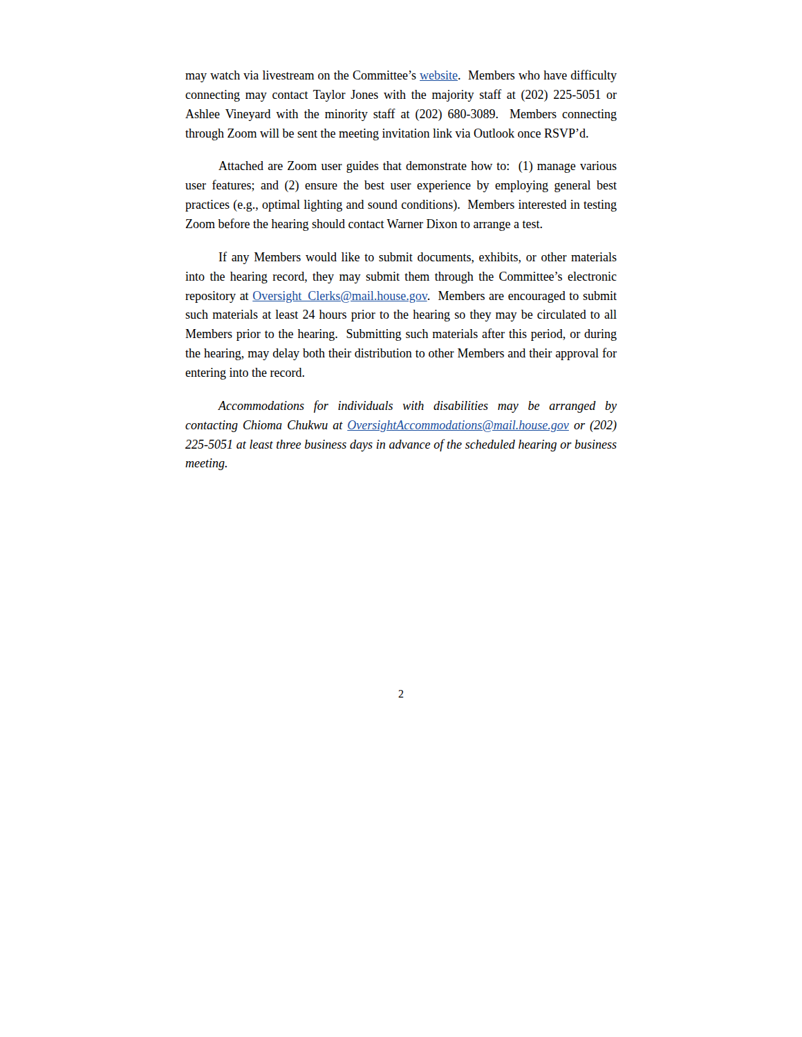may watch via livestream on the Committee’s website. Members who have difficulty connecting may contact Taylor Jones with the majority staff at (202) 225-5051 or Ashlee Vineyard with the minority staff at (202) 680-3089. Members connecting through Zoom will be sent the meeting invitation link via Outlook once RSVP’d.
Attached are Zoom user guides that demonstrate how to: (1) manage various user features; and (2) ensure the best user experience by employing general best practices (e.g., optimal lighting and sound conditions). Members interested in testing Zoom before the hearing should contact Warner Dixon to arrange a test.
If any Members would like to submit documents, exhibits, or other materials into the hearing record, they may submit them through the Committee’s electronic repository at Oversight_Clerks@mail.house.gov. Members are encouraged to submit such materials at least 24 hours prior to the hearing so they may be circulated to all Members prior to the hearing. Submitting such materials after this period, or during the hearing, may delay both their distribution to other Members and their approval for entering into the record.
Accommodations for individuals with disabilities may be arranged by contacting Chioma Chukwu at OversightAccommodations@mail.house.gov or (202) 225-5051 at least three business days in advance of the scheduled hearing or business meeting.
2